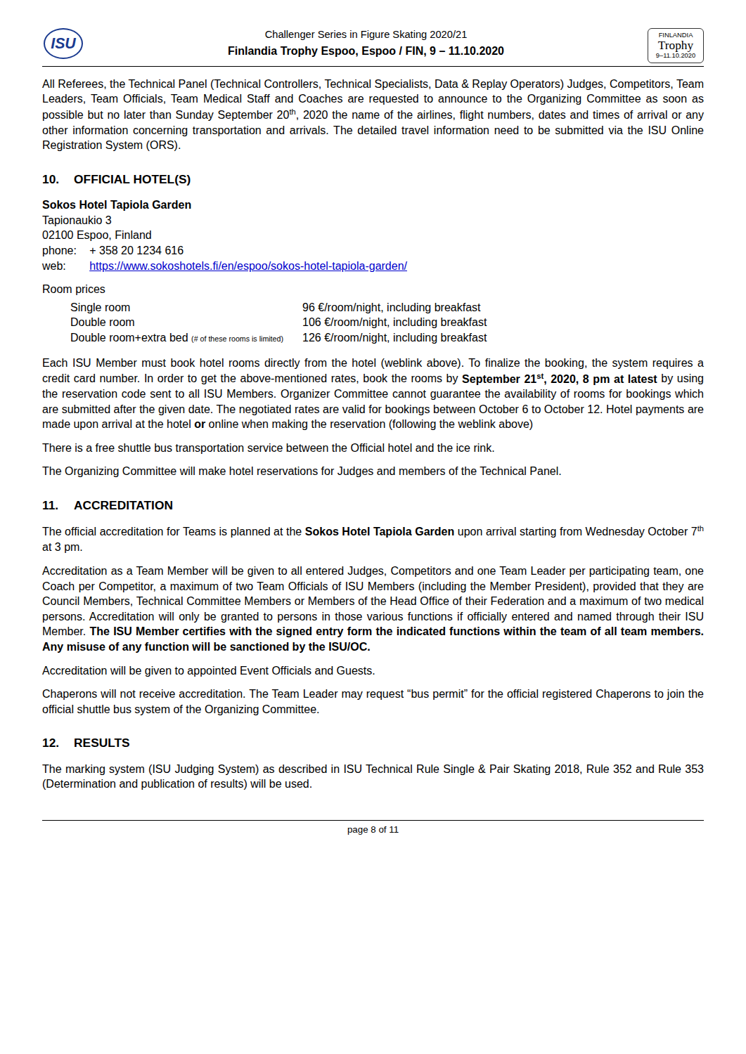ISU
Challenger Series in Figure Skating 2020/21
Finlandia Trophy Espoo, Espoo / FIN, 9 – 11.10.2020
FINLANDIA Trophy 9–11.10.2020
All Referees, the Technical Panel (Technical Controllers, Technical Specialists, Data & Replay Operators) Judges, Competitors, Team Leaders, Team Officials, Team Medical Staff and Coaches are requested to announce to the Organizing Committee as soon as possible but no later than Sunday September 20th, 2020 the name of the airlines, flight numbers, dates and times of arrival or any other information concerning transportation and arrivals. The detailed travel information need to be submitted via the ISU Online Registration System (ORS).
10. OFFICIAL HOTEL(S)
Sokos Hotel Tapiola Garden
Tapionaukio 3
02100 Espoo, Finland
phone:+ 358 20 1234 616
web: https://www.sokoshotels.fi/en/espoo/sokos-hotel-tapiola-garden/
Room prices
Single room
96 €/room/night, including breakfast
Double room
106 €/room/night, including breakfast
Double room+extra bed (# of these rooms is limited)
126 €/room/night, including breakfast
Each ISU Member must book hotel rooms directly from the hotel (weblink above). To finalize the booking, the system requires a credit card number. In order to get the above-mentioned rates, book the rooms by September 21st, 2020, 8 pm at latest by using the reservation code sent to all ISU Members. Organizer Committee cannot guarantee the availability of rooms for bookings which are submitted after the given date. The negotiated rates are valid for bookings between October 6 to October 12. Hotel payments are made upon arrival at the hotel or online when making the reservation (following the weblink above)
There is a free shuttle bus transportation service between the Official hotel and the ice rink.
The Organizing Committee will make hotel reservations for Judges and members of the Technical Panel.
11. ACCREDITATION
The official accreditation for Teams is planned at the Sokos Hotel Tapiola Garden upon arrival starting from Wednesday October 7th at 3 pm.
Accreditation as a Team Member will be given to all entered Judges, Competitors and one Team Leader per participating team, one Coach per Competitor, a maximum of two Team Officials of ISU Members (including the Member President), provided that they are Council Members, Technical Committee Members or Members of the Head Office of their Federation and a maximum of two medical persons. Accreditation will only be granted to persons in those various functions if officially entered and named through their ISU Member. The ISU Member certifies with the signed entry form the indicated functions within the team of all team members. Any misuse of any function will be sanctioned by the ISU/OC.
Accreditation will be given to appointed Event Officials and Guests.
Chaperons will not receive accreditation. The Team Leader may request “bus permit” for the official registered Chaperons to join the official shuttle bus system of the Organizing Committee.
12. RESULTS
The marking system (ISU Judging System) as described in ISU Technical Rule Single & Pair Skating 2018, Rule 352 and Rule 353 (Determination and publication of results) will be used.
page 8 of 11